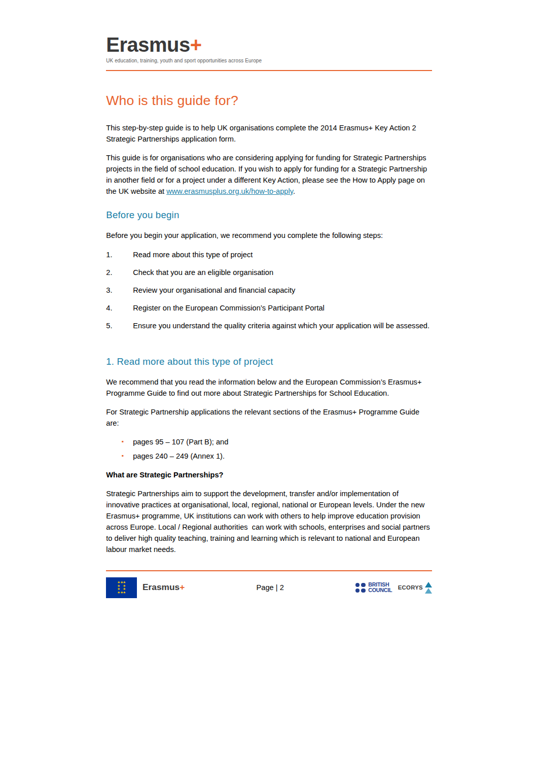Erasmus+
UK education, training, youth and sport opportunities across Europe
Who is this guide for?
This step-by-step guide is to help UK organisations complete the 2014 Erasmus+ Key Action 2 Strategic Partnerships application form.
This guide is for organisations who are considering applying for funding for Strategic Partnerships projects in the field of school education. If you wish to apply for funding for a Strategic Partnership in another field or for a project under a different Key Action, please see the How to Apply page on the UK website at www.erasmusplus.org.uk/how-to-apply.
Before you begin
Before you begin your application, we recommend you complete the following steps:
1. Read more about this type of project
2. Check that you are an eligible organisation
3. Review your organisational and financial capacity
4. Register on the European Commission’s Participant Portal
5. Ensure you understand the quality criteria against which your application will be assessed.
1. Read more about this type of project
We recommend that you read the information below and the European Commission’s Erasmus+ Programme Guide to find out more about Strategic Partnerships for School Education.
For Strategic Partnership applications the relevant sections of the Erasmus+ Programme Guide are:
▪pages 95 – 107 (Part B); and
▪pages 240 – 249 (Annex 1).
What are Strategic Partnerships?
Strategic Partnerships aim to support the development, transfer and/or implementation of innovative practices at organisational, local, regional, national or European levels. Under the new Erasmus+ programme, UK institutions can work with others to help improve education provision across Europe. Local / Regional authorities can work with schools, enterprises and social partners to deliver high quality teaching, training and learning which is relevant to national and European labour market needs.
★★★
★ ★
★ ★
★★★
Erasmus+
Page | 2
BRITISH
COUNCIL
ECORYS